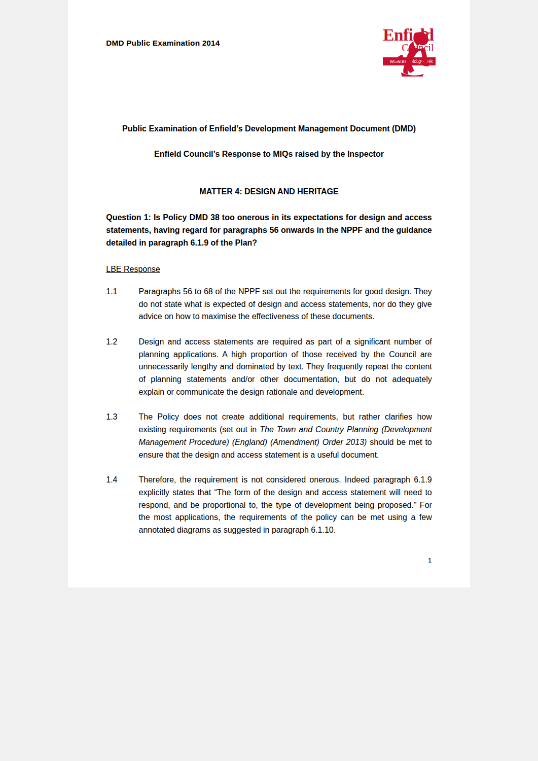DMD Public Examination 2014
Enfield Council www.enfield.gov.uk
Public Examination of Enfield’s Development Management Document (DMD)
Enfield Council’s Response to MIQs raised by the Inspector
MATTER 4: DESIGN AND HERITAGE
Question 1: Is Policy DMD 38 too onerous in its expectations for design and access statements, having regard for paragraphs 56 onwards in the NPPF and the guidance detailed in paragraph 6.1.9 of the Plan?
LBE Response
Paragraphs 56 to 68 of the NPPF set out the requirements for good design. They do not state what is expected of design and access statements, nor do they give advice on how to maximise the effectiveness of these documents.
Design and access statements are required as part of a significant number of planning applications. A high proportion of those received by the Council are unnecessarily lengthy and dominated by text. They frequently repeat the content of planning statements and/or other documentation, but do not adequately explain or communicate the design rationale and development.
The Policy does not create additional requirements, but rather clarifies how existing requirements (set out in The Town and Country Planning (Development Management Procedure) (England) (Amendment) Order 2013) should be met to ensure that the design and access statement is a useful document.
Therefore, the requirement is not considered onerous. Indeed paragraph 6.1.9 explicitly states that “The form of the design and access statement will need to respond, and be proportional to, the type of development being proposed.” For the most applications, the requirements of the policy can be met using a few annotated diagrams as suggested in paragraph 6.1.10.
1